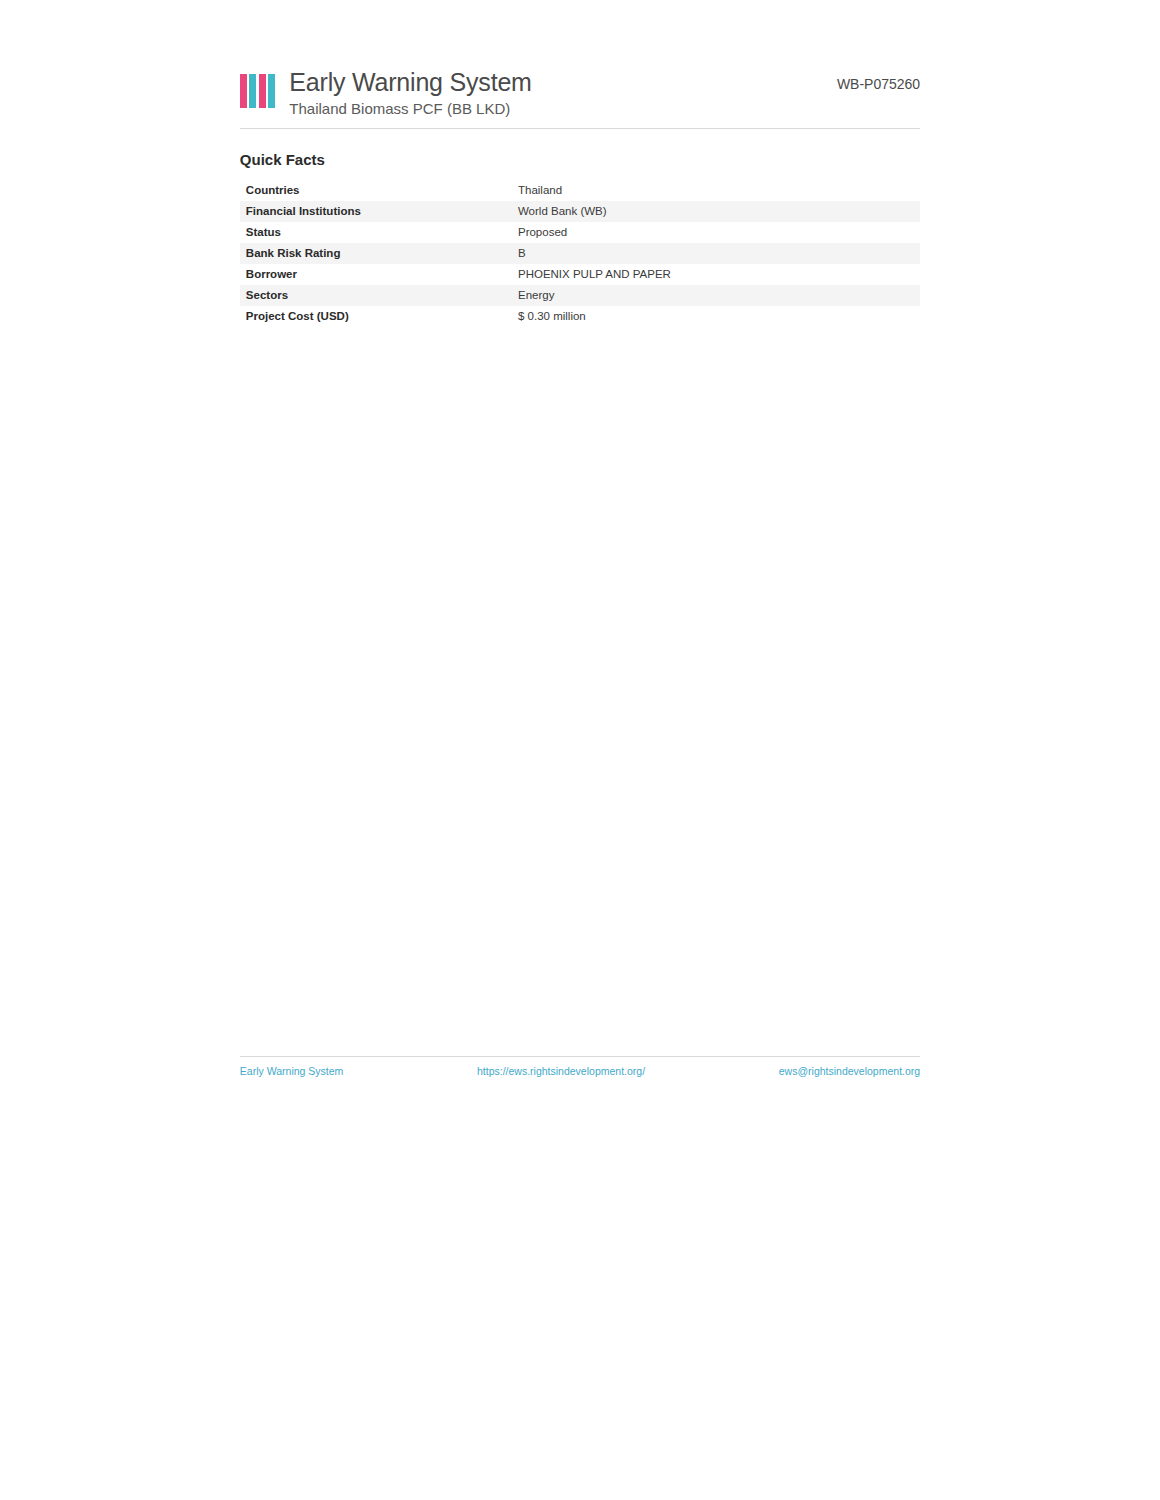Early Warning System
Thailand Biomass PCF (BB LKD)
WB-P075260
Quick Facts
| Countries | Thailand |
| Financial Institutions | World Bank (WB) |
| Status | Proposed |
| Bank Risk Rating | B |
| Borrower | PHOENIX PULP AND PAPER |
| Sectors | Energy |
| Project Cost (USD) | $ 0.30 million |
Early Warning System
https://ews.rightsindevelopment.org/
ews@rightsindevelopment.org